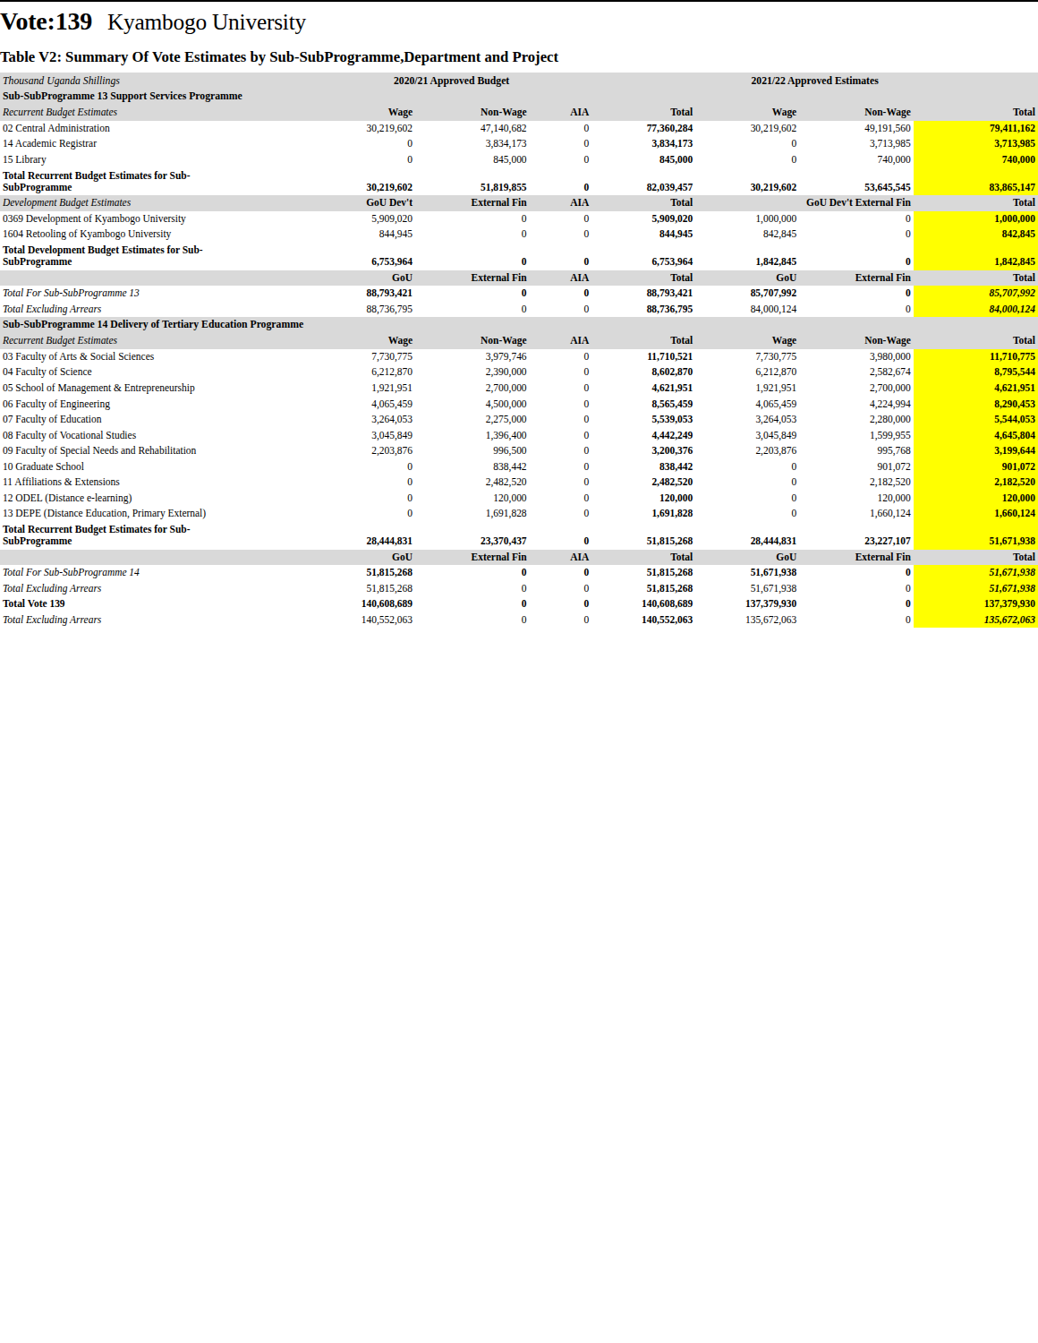Vote:139 Kyambogo University
Table V2: Summary Of Vote Estimates by Sub-SubProgramme,Department and Project
| Thousand Uganda Shillings | 2020/21 Approved Budget | 2021/22 Approved Estimates |
| Sub-SubProgramme 13 Support Services Programme |
| Recurrent Budget Estimates | Wage | Non-Wage | AIA | Total | Wage | Non-Wage | Total |
| 02 Central Administration | 30,219,602 | 47,140,682 | 0 | 77,360,284 | 30,219,602 | 49,191,560 | 79,411,162 |
| 14 Academic Registrar | 0 | 3,834,173 | 0 | 3,834,173 | 0 | 3,713,985 | 3,713,985 |
| 15 Library | 0 | 845,000 | 0 | 845,000 | 0 | 740,000 | 740,000 |
| Total Recurrent Budget Estimates for Sub- SubProgramme | 30,219,602 | 51,819,855 | 0 | 82,039,457 | 30,219,602 | 53,645,545 | 83,865,147 |
| Development Budget Estimates | GoU Dev't | External Fin | AIA | Total | GoU Dev't External Fin | Total |
| 0369 Development of Kyambogo University | 5,909,020 | 0 | 0 | 5,909,020 | 1,000,000 | 0 | 1,000,000 |
| 1604 Retooling of Kyambogo University | 844,945 | 0 | 0 | 844,945 | 842,845 | 0 | 842,845 |
| Total Development Budget Estimates for Sub- SubProgramme | 6,753,964 | 0 | 0 | 6,753,964 | 1,842,845 | 0 | 1,842,845 |
| | GoU | External Fin | AIA | Total | GoU | External Fin | Total |
| Total For Sub-SubProgramme 13 | 88,793,421 | 0 | 0 | 88,793,421 | 85,707,992 | 0 | 85,707,992 |
| Total Excluding Arrears | 88,736,795 | 0 | 0 | 88,736,795 | 84,000,124 | 0 | 84,000,124 |
| Sub-SubProgramme 14 Delivery of Tertiary Education Programme |
| Recurrent Budget Estimates | Wage | Non-Wage | AIA | Total | Wage | Non-Wage | Total |
| 03 Faculty of Arts & Social Sciences | 7,730,775 | 3,979,746 | 0 | 11,710,521 | 7,730,775 | 3,980,000 | 11,710,775 |
| 04 Faculty of Science | 6,212,870 | 2,390,000 | 0 | 8,602,870 | 6,212,870 | 2,582,674 | 8,795,544 |
| 05 School of Management & Entrepreneurship | 1,921,951 | 2,700,000 | 0 | 4,621,951 | 1,921,951 | 2,700,000 | 4,621,951 |
| 06 Faculty of Engineering | 4,065,459 | 4,500,000 | 0 | 8,565,459 | 4,065,459 | 4,224,994 | 8,290,453 |
| 07 Faculty of Education | 3,264,053 | 2,275,000 | 0 | 5,539,053 | 3,264,053 | 2,280,000 | 5,544,053 |
| 08 Faculty of Vocational Studies | 3,045,849 | 1,396,400 | 0 | 4,442,249 | 3,045,849 | 1,599,955 | 4,645,804 |
| 09 Faculty of Special Needs and Rehabilitation | 2,203,876 | 996,500 | 0 | 3,200,376 | 2,203,876 | 995,768 | 3,199,644 |
| 10 Graduate School | 0 | 838,442 | 0 | 838,442 | 0 | 901,072 | 901,072 |
| 11 Affiliations & Extensions | 0 | 2,482,520 | 0 | 2,482,520 | 0 | 2,182,520 | 2,182,520 |
| 12 ODEL (Distance e-learning) | 0 | 120,000 | 0 | 120,000 | 0 | 120,000 | 120,000 |
| 13 DEPE (Distance Education, Primary External) | 0 | 1,691,828 | 0 | 1,691,828 | 0 | 1,660,124 | 1,660,124 |
| Total Recurrent Budget Estimates for Sub- SubProgramme | 28,444,831 | 23,370,437 | 0 | 51,815,268 | 28,444,831 | 23,227,107 | 51,671,938 |
| | GoU | External Fin | AIA | Total | GoU | External Fin | Total |
| Total For Sub-SubProgramme 14 | 51,815,268 | 0 | 0 | 51,815,268 | 51,671,938 | 0 | 51,671,938 |
| Total Excluding Arrears | 51,815,268 | 0 | 0 | 51,815,268 | 51,671,938 | 0 | 51,671,938 |
| Total Vote 139 | 140,608,689 | 0 | 0 | 140,608,689 | 137,379,930 | 0 | 137,379,930 |
| Total Excluding Arrears | 140,552,063 | 0 | 0 | 140,552,063 | 135,672,063 | 0 | 135,672,063 |